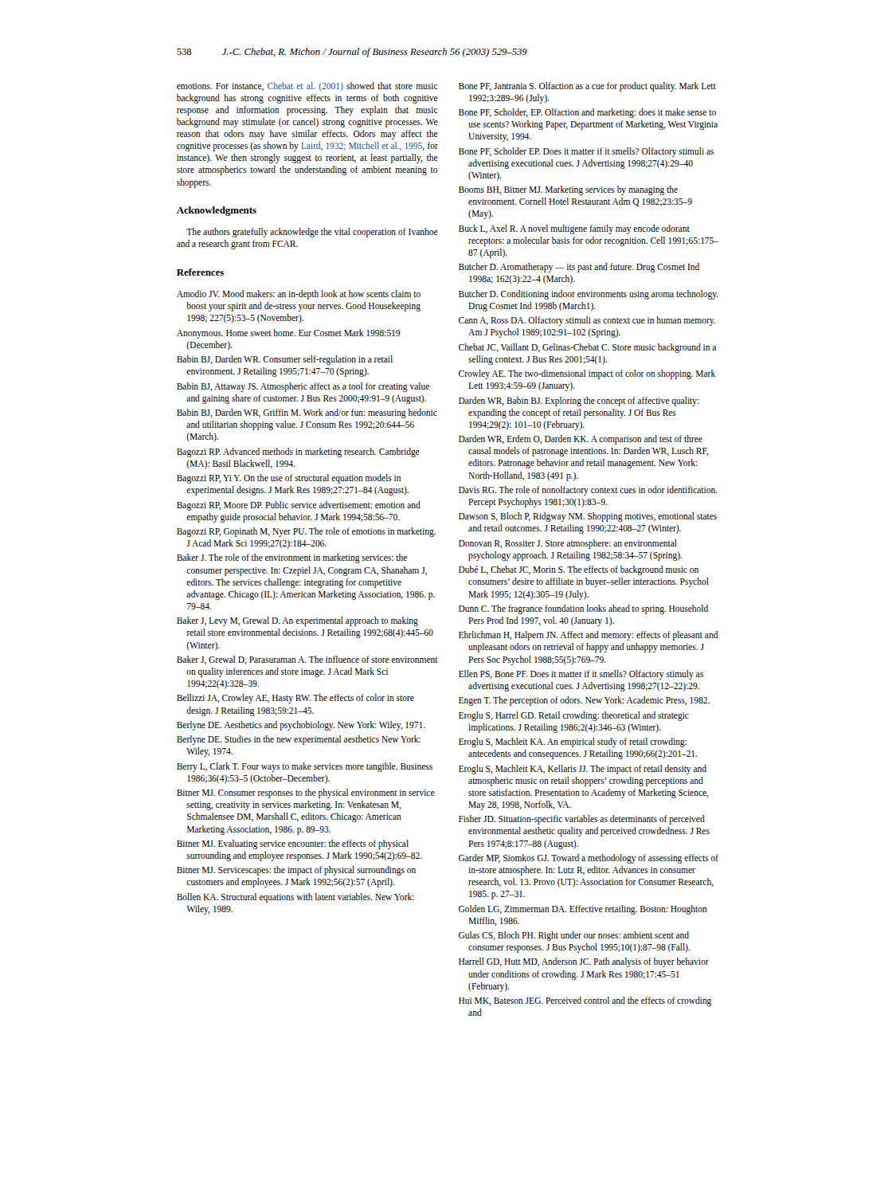538 J.-C. Chebat, R. Michon / Journal of Business Research 56 (2003) 529–539
emotions. For instance, Chebat et al. (2001) showed that store music background has strong cognitive effects in terms of both cognitive response and information processing. They explain that music background may stimulate (or cancel) strong cognitive processes. We reason that odors may have similar effects. Odors may affect the cognitive processes (as shown by Laird, 1932; Mitchell et al., 1995, for instance). We then strongly suggest to reorient, at least partially, the store atmospherics toward the understanding of ambient meaning to shoppers.
Acknowledgments
The authors gratefully acknowledge the vital cooperation of Ivanhoe and a research grant from FCAR.
References
Amodio JV. Mood makers: an in-depth look at how scents claim to boost your spirit and de-stress your nerves. Good Housekeeping 1998; 227(5):53–5 (November).
Anonymous. Home sweet home. Eur Cosmet Mark 1998:519 (December).
Babin BJ, Darden WR. Consumer self-regulation in a retail environment. J Retailing 1995;71:47–70 (Spring).
Babin BJ, Attaway JS. Atmospheric affect as a tool for creating value and gaining share of customer. J Bus Res 2000;49:91–9 (August).
Babin BJ, Darden WR, Griffin M. Work and/or fun: measuring hedonic and utilitarian shopping value. J Consum Res 1992;20:644–56 (March).
Bagozzi RP. Advanced methods in marketing research. Cambridge (MA): Basil Blackwell, 1994.
Bagozzi RP, Yi Y. On the use of structural equation models in experimental designs. J Mark Res 1989;27:271–84 (August).
Bagozzi RP, Moore DP. Public service advertisement: emotion and empathy guide prosocial behavior. J Mark 1994;58:56–70.
Bagozzi RP, Gopinath M, Nyer PU. The role of emotions in marketing. J Acad Mark Sci 1999;27(2):184–206.
Baker J. The role of the environment in marketing services: the consumer perspective. In: Czepiel JA, Congram CA, Shanaham J, editors. The services challenge: integrating for competitive advantage. Chicago (IL): American Marketing Association, 1986. p. 79–84.
Baker J, Levy M, Grewal D. An experimental approach to making retail store environmental decisions. J Retailing 1992;68(4):445–60 (Winter).
Baker J, Grewal D, Parasuraman A. The influence of store environment on quality inferences and store image. J Acad Mark Sci 1994;22(4):328–39.
Bellizzi JA, Crowley AE, Hasty RW. The effects of color in store design. J Retailing 1983;59:21–45.
Berlyne DE. Aesthetics and psychobiology. New York: Wiley, 1971.
Berlyne DE. Studies in the new experimental aesthetics New York: Wiley, 1974.
Berry L, Clark T. Four ways to make services more tangible. Business 1986;36(4):53–5 (October–December).
Bitner MJ. Consumer responses to the physical environment in service setting, creativity in services marketing. In: Venkatesan M, Schmalensee DM, Marshall C, editors. Chicago: American Marketing Association, 1986. p. 89–93.
Bitner MJ. Evaluating service encounter: the effects of physical surrounding and employee responses. J Mark 1990;54(2):69–82.
Bitner MJ. Servicescapes: the impact of physical surroundings on customers and employees. J Mark 1992;56(2):57 (April).
Bollen KA. Structural equations with latent variables. New York: Wiley, 1989.
Bone PF, Jantrania S. Olfaction as a cue for product quality. Mark Lett 1992;3:289–96 (July).
Bone PF, Scholder, EP. Olfaction and marketing: does it make sense to use scents? Working Paper, Department of Marketing, West Virginia University, 1994.
Bone PF, Scholder EP. Does it matter if it smells? Olfactory stimuli as advertising executional cues. J Advertising 1998;27(4):29–40 (Winter).
Booms BH, Bitner MJ. Marketing services by managing the environment. Cornell Hotel Restaurant Adm Q 1982;23:35–9 (May).
Buck L, Axel R. A novel multigene family may encode odorant receptors: a molecular basis for odor recognition. Cell 1991;65:175–87 (April).
Butcher D. Aromatherapy — its past and future. Drug Cosmet Ind 1998a; 162(3):22–4 (March).
Butcher D. Conditioning indoor environments using aroma technology. Drug Cosmet Ind 1998b (March1).
Cann A, Ross DA. Olfactory stimuli as context cue in human memory. Am J Psychol 1989;102:91–102 (Spring).
Chebat JC, Vaillant D, Gelinas-Chebat C. Store music background in a selling context. J Bus Res 2001;54(1).
Crowley AE. The two-dimensional impact of color on shopping. Mark Lett 1993;4:59–69 (January).
Darden WR, Babin BJ. Exploring the concept of affective quality: expanding the concept of retail personality. J Of Bus Res 1994;29(2): 101–10 (February).
Darden WR, Erdem O, Darden KK. A comparison and test of three causal models of patronage intentions. In: Darden WR, Lusch RF, editors. Patronage behavior and retail management. New York: North-Holland, 1983 (491 p.).
Davis RG. The role of nonolfactory context cues in odor identification. Percept Psychophys 1981;30(1):83–9.
Dawson S, Bloch P, Ridgway NM. Shopping motives, emotional states and retail outcomes. J Retailing 1990;22:408–27 (Winter).
Donovan R, Rossiter J. Store atmosphere: an environmental psychology approach. J Retailing 1982;58:34–57 (Spring).
Dubé L, Chebat JC, Morin S. The effects of background music on consumers’ desire to affiliate in buyer–seller interactions. Psychol Mark 1995; 12(4):305–19 (July).
Dunn C. The fragrance foundation looks ahead to spring. Household Pers Prod Ind 1997, vol. 40 (January 1).
Ehrlichman H, Halpern JN. Affect and memory: effects of pleasant and unpleasant odors on retrieval of happy and unhappy memories. J Pers Soc Psychol 1988;55(5):769–79.
Ellen PS, Bone PF. Does it matter if it smells? Olfactory stimuly as advertising executional cues. J Advertising 1998;27(12–22):29.
Engen T. The perception of odors. New York: Academic Press, 1982.
Eroglu S, Harrel GD. Retail crowding: theoretical and strategic implications. J Retailing 1986;2(4):346–63 (Winter).
Eroglu S, Machleit KA. An empirical study of retail crowding: antecedents and consequences. J Retailing 1990;66(2):201–21.
Eroglu S, Machleit KA, Kellaris JJ. The impact of retail density and atmospheric music on retail shoppers’ crowding perceptions and store satisfaction. Presentation to Academy of Marketing Science, May 28, 1998, Norfolk, VA.
Fisher JD. Situation-specific variables as determinants of perceived environmental aesthetic quality and perceived crowdedness. J Res Pers 1974;8:177–88 (August).
Garder MP, Siomkos GJ. Toward a methodology of assessing effects of in-store atmosphere. In: Lutz R, editor. Advances in consumer research, vol. 13. Provo (UT): Association for Consumer Research, 1985. p. 27–31.
Golden LG, Zimmerman DA. Effective retailing. Boston: Houghton Mifflin, 1986.
Gulas CS, Bloch PH. Right under our noses: ambient scent and consumer responses. J Bus Psychol 1995;10(1):87–98 (Fall).
Harrell GD, Hutt MD, Anderson JC. Path analysis of buyer behavior under conditions of crowding. J Mark Res 1980;17:45–51 (February).
Hui MK, Bateson JEG. Perceived control and the effects of crowding and